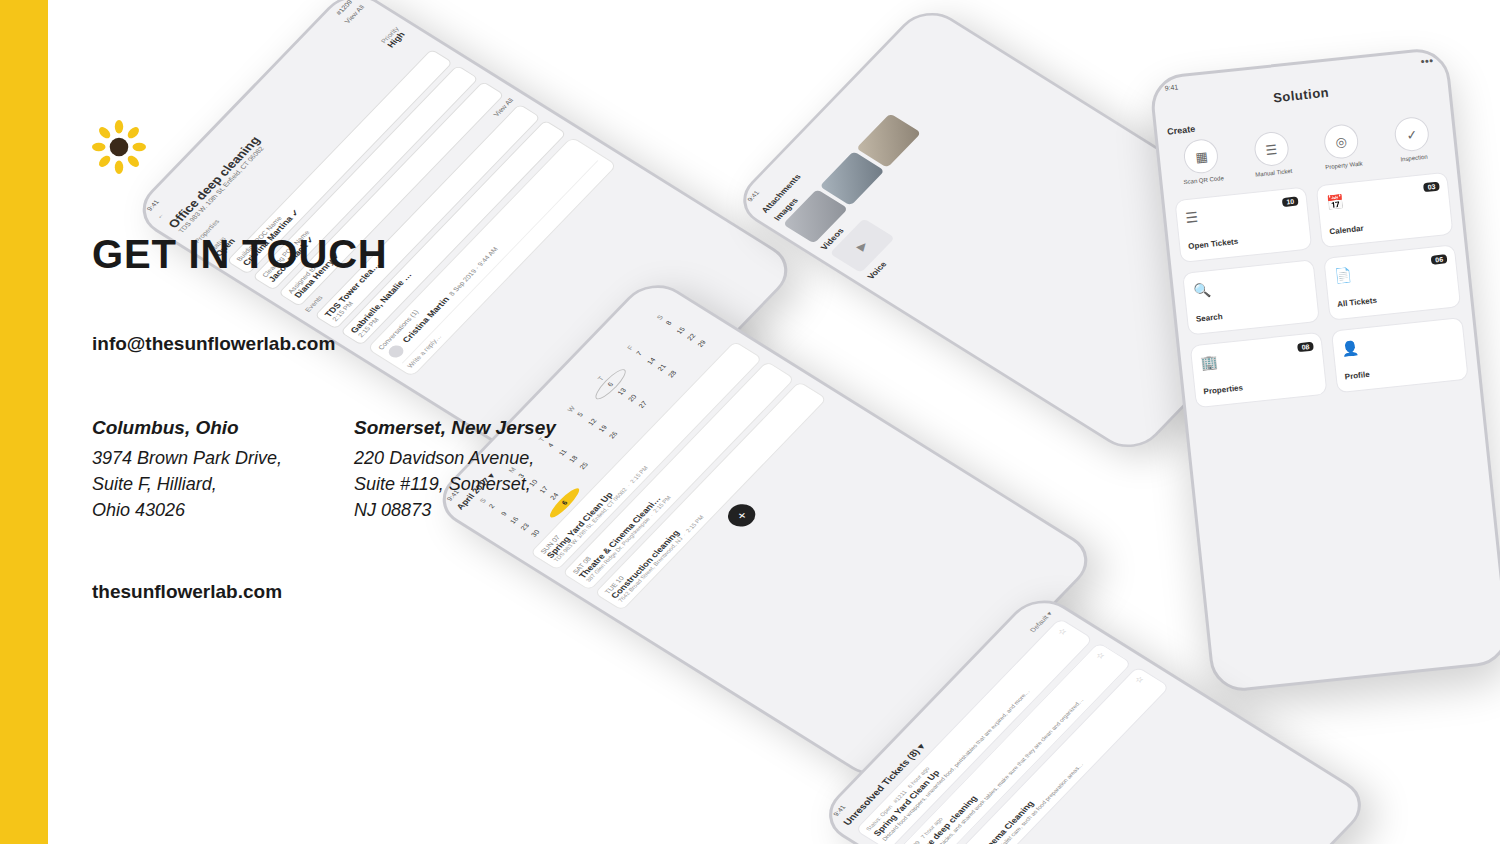9:41#1209
← View All
Office deep cleaning
TDS 983 W. 10th St, Enfield, CT 06082
Properties
Priority
High
Status
Open
Building POC Name
Cristina Martina ✓
Cleaning POC Name
Jacob Black ✓
Assigned to
Diana Henry ✓
Events View All
TDS Tower clea…
2:15 PM
Gabrielle, Natalie …
2:15 PM
Conversations (1)
Cristina Martin 8 Sep 2019 · 9:44 AM
Write a reply…
9:41
Attachments
Images
Videos
▶
Voice
9:41
April 2017 ▾
S
M
T
W
T
F
S
2
3
4
5
6
7
8
9
10
11
12
13
14
15
16
17
18
19
20
21
22
23
24
25
26
27
28
29
30
6
SUN 07
Spring Yard Clean Up
TDS 983 W. 10th St, Enfield, CT 06082 · 2:15 PM
SAT 08
Theatre & Cinema Cleani…
387 Glen Ridge Dr, Poughkeepsie · 2:15 PM
TUE 10
Construction cleaning
7642 Broad Street, Brentwood, NJ · 2:15 PM
+
9:41●●●
Solution
Create
▦
Scan QR Code
☰
Manual Ticket
◎
Property Walk
✓
Inspection
☰
10
Open Tickets
📅
03
Calendar
🔍
Search
📄
06
All Tickets
🏢
08
Properties
👤
Profile
9:41
Unresolved Tickets (8) ▾ Default ▾
☆
Status: Open #1211 6 hour ago
Spring Yard Clean Up
Discard food wrappers, unwanted food, perishables that are expired, and more…
☆
#1209 7 hour ago
Office deep cleaning
Desks, cubicles, and shared work tables, make sure that they are clean and organized…
☆
6 hour ago
Theatre & Cinema Cleaning
Areas that require specialist care, such as food preparation areas…
GET IN TOUCH
info@thesunflowerlab.com
Columbus, Ohio
3974 Brown Park Drive,
Suite F, Hilliard,
Ohio 43026
Somerset, New Jersey
220 Davidson Avenue,
Suite #119, Somerset,
NJ 08873
thesunflowerlab.com